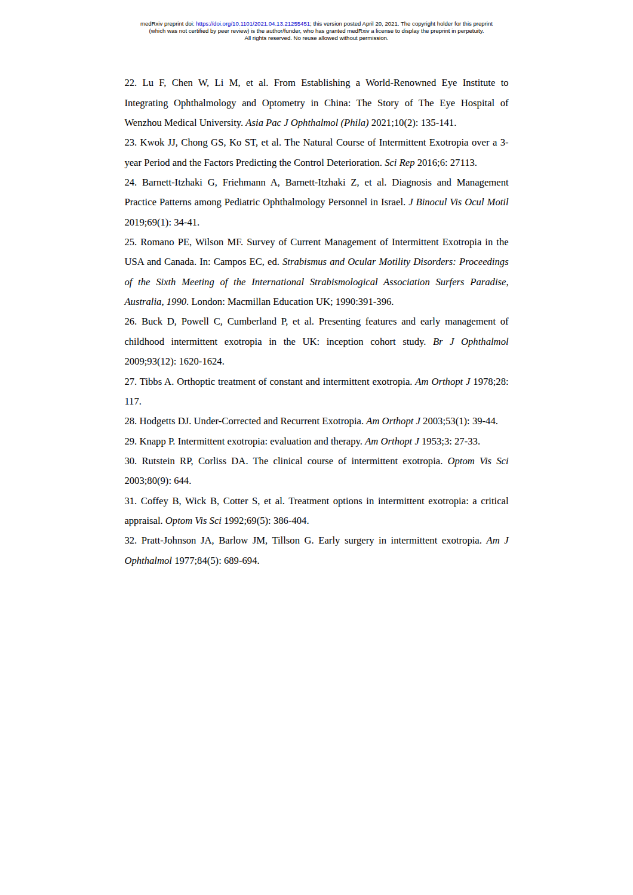medRxiv preprint doi: https://doi.org/10.1101/2021.04.13.21255451; this version posted April 20, 2021. The copyright holder for this preprint
(which was not certified by peer review) is the author/funder, who has granted medRxiv a license to display the preprint in perpetuity.
All rights reserved. No reuse allowed without permission.
22. Lu F, Chen W, Li M, et al. From Establishing a World-Renowned Eye Institute to Integrating Ophthalmology and Optometry in China: The Story of The Eye Hospital of Wenzhou Medical University. Asia Pac J Ophthalmol (Phila) 2021;10(2): 135-141.
23. Kwok JJ, Chong GS, Ko ST, et al. The Natural Course of Intermittent Exotropia over a 3-year Period and the Factors Predicting the Control Deterioration. Sci Rep 2016;6: 27113.
24. Barnett-Itzhaki G, Friehmann A, Barnett-Itzhaki Z, et al. Diagnosis and Management Practice Patterns among Pediatric Ophthalmology Personnel in Israel. J Binocul Vis Ocul Motil 2019;69(1): 34-41.
25. Romano PE, Wilson MF. Survey of Current Management of Intermittent Exotropia in the USA and Canada. In: Campos EC, ed. Strabismus and Ocular Motility Disorders: Proceedings of the Sixth Meeting of the International Strabismological Association Surfers Paradise, Australia, 1990. London: Macmillan Education UK; 1990:391-396.
26. Buck D, Powell C, Cumberland P, et al. Presenting features and early management of childhood intermittent exotropia in the UK: inception cohort study. Br J Ophthalmol 2009;93(12): 1620-1624.
27. Tibbs A. Orthoptic treatment of constant and intermittent exotropia. Am Orthopt J 1978;28: 117.
28. Hodgetts DJ. Under-Corrected and Recurrent Exotropia. Am Orthopt J 2003;53(1): 39-44.
29. Knapp P. Intermittent exotropia: evaluation and therapy. Am Orthopt J 1953;3: 27-33.
30. Rutstein RP, Corliss DA. The clinical course of intermittent exotropia. Optom Vis Sci 2003;80(9): 644.
31. Coffey B, Wick B, Cotter S, et al. Treatment options in intermittent exotropia: a critical appraisal. Optom Vis Sci 1992;69(5): 386-404.
32. Pratt-Johnson JA, Barlow JM, Tillson G. Early surgery in intermittent exotropia. Am J Ophthalmol 1977;84(5): 689-694.